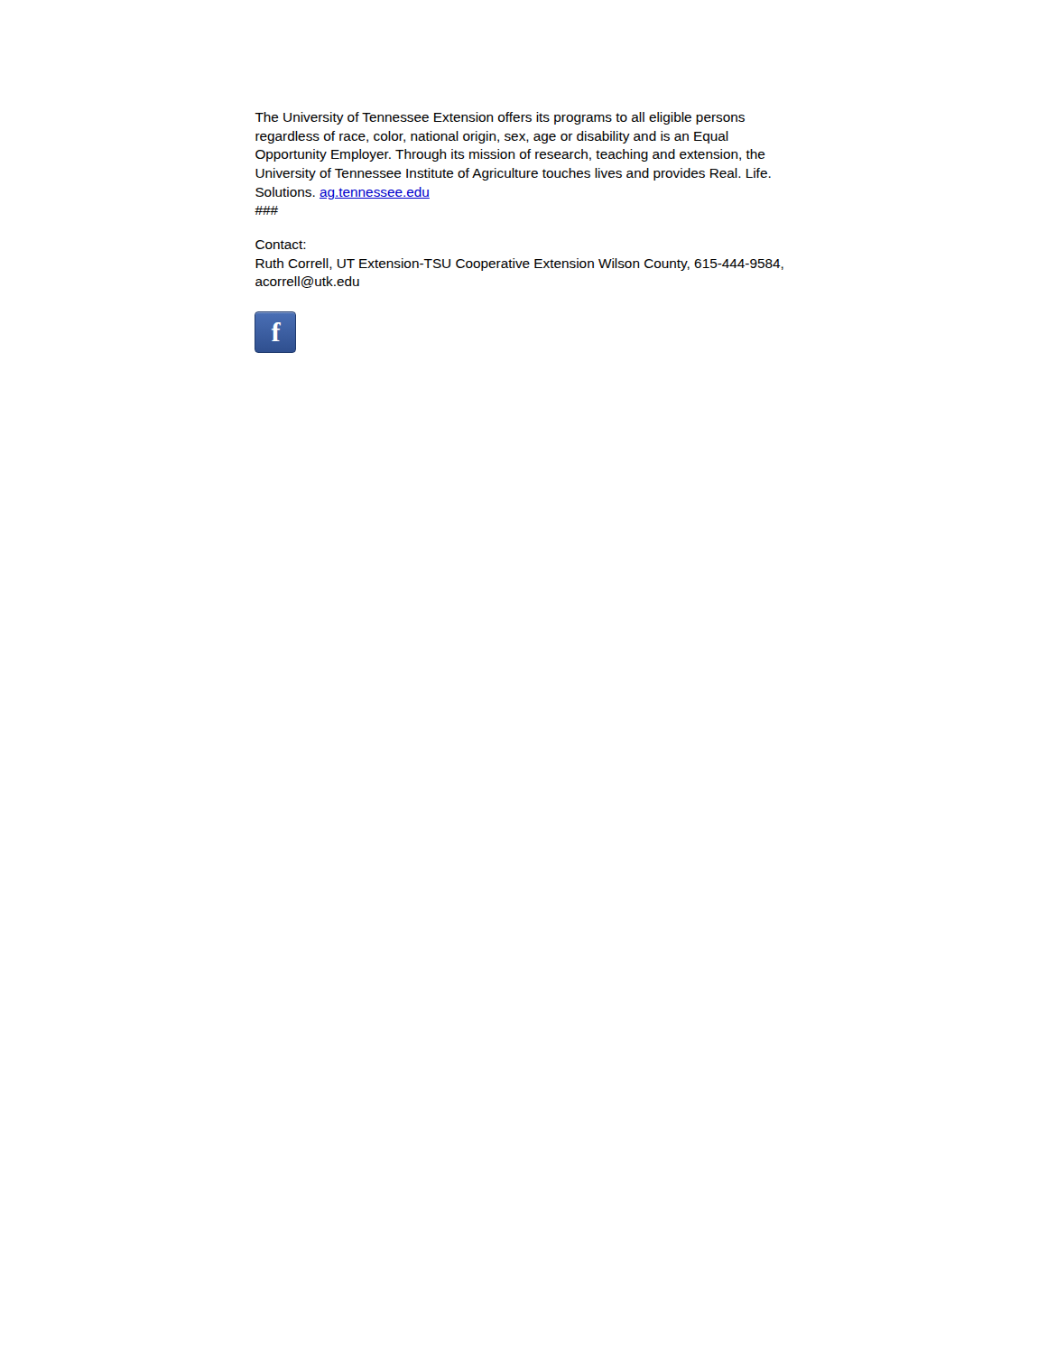The University of Tennessee Extension offers its programs to all eligible persons regardless of race, color, national origin, sex, age or disability and is an Equal Opportunity Employer. Through its mission of research, teaching and extension, the University of Tennessee Institute of Agriculture touches lives and provides Real. Life. Solutions. ag.tennessee.edu
###
Contact:
Ruth Correll, UT Extension-TSU Cooperative Extension Wilson County, 615-444-9584, acorrell@utk.edu